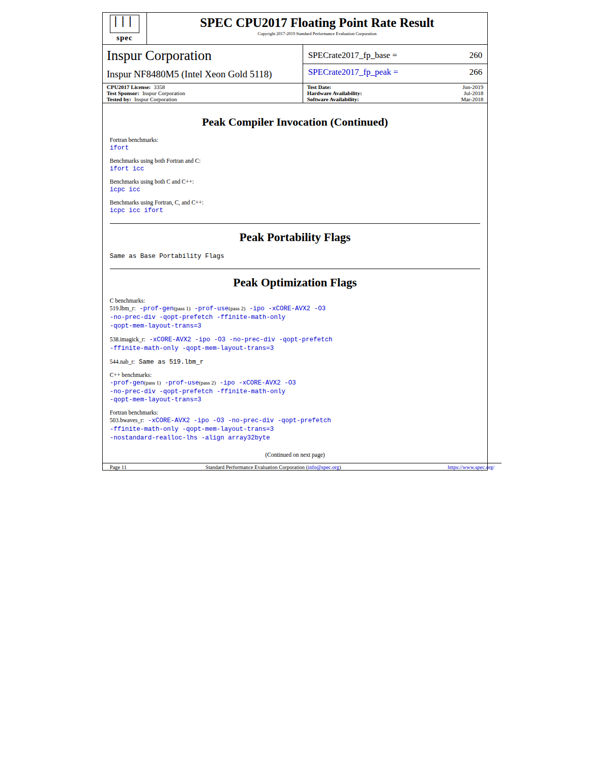|||
spec
SPEC CPU2017 Floating Point Rate Result
Copyright 2017-2019 Standard Performance Evaluation Corporation
Inspur Corporation
Inspur NF8480M5 (Intel Xeon Gold 5118)
SPECrate2017_fp_base =
260
SPECrate2017_fp_peak =
266
CPU2017 License: 3358
Test Sponsor: Inspur Corporation
Tested by: Inspur Corporation
Test Date: Jun-2019
Hardware Availability: Jul-2018
Software Availability: Mar-2018
Peak Compiler Invocation (Continued)
Fortran benchmarks:
ifort
Benchmarks using both Fortran and C:
ifort icc
Benchmarks using both C and C++:
icpc icc
Benchmarks using Fortran, C, and C++:
icpc icc ifort
Peak Portability Flags
Same as Base Portability Flags
Peak Optimization Flags
C benchmarks:
519.lbm_r: -prof-gen(pass 1) -prof-use(pass 2) -ipo -xCORE-AVX2 -O3
-no-prec-div -qopt-prefetch -ffinite-math-only
-qopt-mem-layout-trans=3
538.imagick_r: -xCORE-AVX2 -ipo -O3 -no-prec-div -qopt-prefetch
-ffinite-math-only -qopt-mem-layout-trans=3
544.nab_r: Same as 519.lbm_r
C++ benchmarks:
-prof-gen(pass 1) -prof-use(pass 2) -ipo -xCORE-AVX2 -O3
-no-prec-div -qopt-prefetch -ffinite-math-only
-qopt-mem-layout-trans=3
Fortran benchmarks:
503.bwaves_r: -xCORE-AVX2 -ipo -O3 -no-prec-div -qopt-prefetch
-ffinite-math-only -qopt-mem-layout-trans=3
-nostandard-realloc-lhs -align array32byte
(Continued on next page)
Page 11
Standard Performance Evaluation Corporation (info@spec.org)
https://www.spec.org/